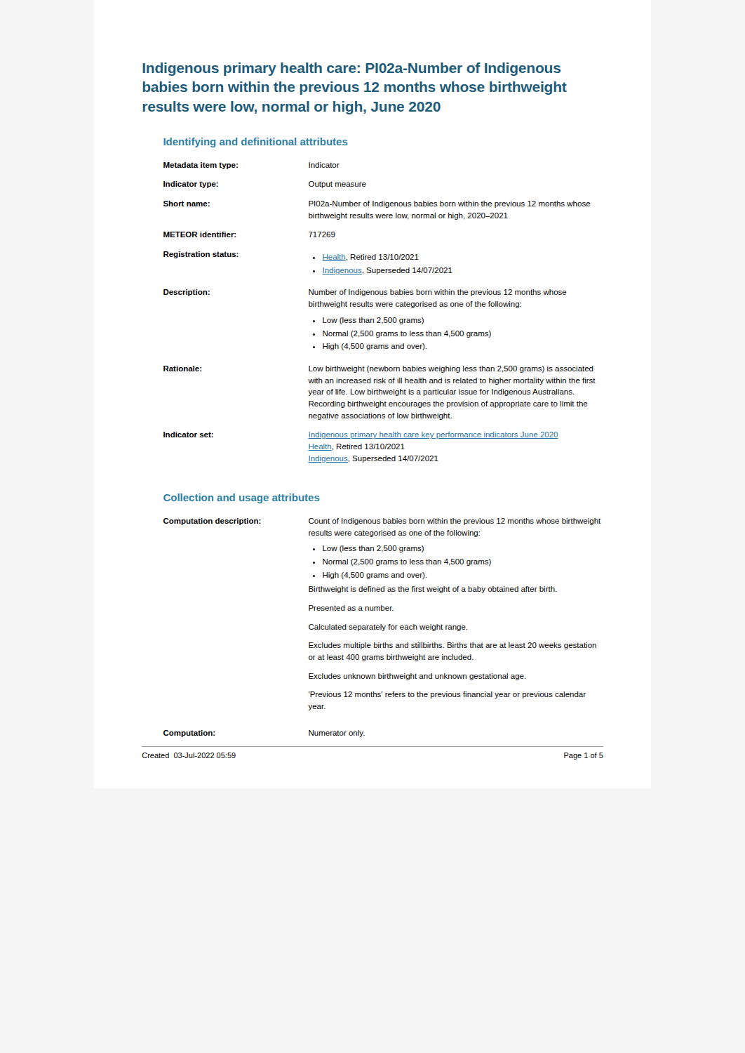Indigenous primary health care: PI02a-Number of Indigenous babies born within the previous 12 months whose birthweight results were low, normal or high, June 2020
Identifying and definitional attributes
| Metadata item type: | Indicator |
| Indicator type: | Output measure |
| Short name: | PI02a-Number of Indigenous babies born within the previous 12 months whose birthweight results were low, normal or high, 2020–2021 |
| METEOR identifier: | 717269 |
| Registration status: | Health , Retired 13/10/2021 Indigenous , Superseded 14/07/2021 |
| Description: | Number of Indigenous babies born within the previous 12 months whose birthweight results were categorised as one of the following: Low (less than 2,500 grams) Normal (2,500 grams to less than 4,500 grams) High (4,500 grams and over). |
| Rationale: | Low birthweight (newborn babies weighing less than 2,500 grams) is associated with an increased risk of ill health and is related to higher mortality within the first year of life. Low birthweight is a particular issue for Indigenous Australians. Recording birthweight encourages the provision of appropriate care to limit the negative associations of low birthweight. |
| Indicator set: | Indigenous primary health care key performance indicators June 2020 Health , Retired 13/10/2021 Indigenous , Superseded 14/07/2021 |
Collection and usage attributes
| Computation description: | Count of Indigenous babies born within the previous 12 months whose birthweight results were categorised as one of the following: Low (less than 2,500 grams) Normal (2,500 grams to less than 4,500 grams) High (4,500 grams and over). Birthweight is defined as the first weight of a baby obtained after birth. Presented as a number. Calculated separately for each weight range. Excludes multiple births and stillbirths. Births that are at least 20 weeks gestation or at least 400 grams birthweight are included. Excludes unknown birthweight and unknown gestational age. 'Previous 12 months' refers to the previous financial year or previous calendar year. |
| Computation: | Numerator only. |
Created 03-Jul-2022 05:59 Page 1 of 5